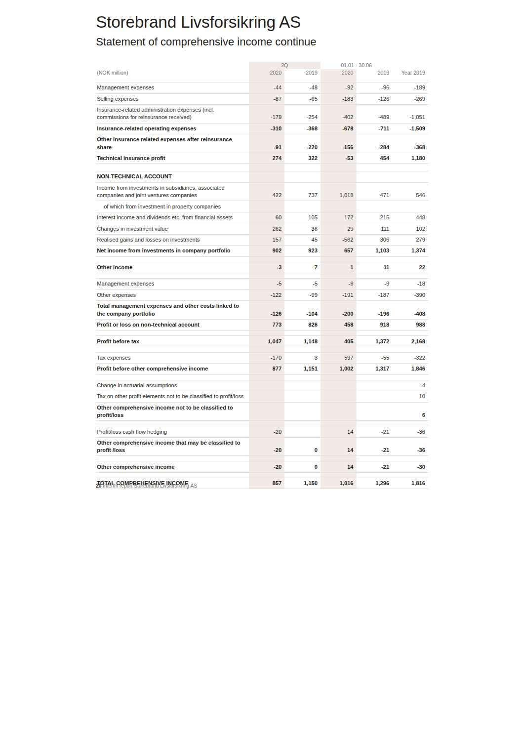Storebrand Livsforsikring AS
Statement of comprehensive income continue
| | 2Q | 01.01 - 30.06 | |
| --- | --- | --- | --- |
| (NOK million) | 2020 | 2019 | 2020 | 2019 | Year 2019 |
| Management expenses | -44 | -48 | -92 | -96 | -189 |
| Selling expenses | -87 | -65 | -183 | -126 | -269 |
| Insurance-related administration expenses (incl. commissions for reinsurance received) | -179 | -254 | -402 | -489 | -1,051 |
| Insurance-related operating expenses | -310 | -368 | -678 | -711 | -1,509 |
| Other insurance related expenses after reinsurance share | -91 | -220 | -156 | -284 | -368 |
| Technical insurance profit | 274 | 322 | -53 | 454 | 1,180 |
| NON-TECHNICAL ACCOUNT | | | | | |
| Income from investments in subsidiaries, associated companies and joint ventures companies | 422 | 737 | 1,018 | 471 | 546 |
| of which from investment in property companies | | | | | |
| Interest income and dividends etc. from financial assets | 60 | 105 | 172 | 215 | 448 |
| Changes in investment value | 262 | 36 | 29 | 111 | 102 |
| Realised gains and losses on investments | 157 | 45 | -562 | 306 | 279 |
| Net income from investments in company portfolio | 902 | 923 | 657 | 1,103 | 1,374 |
| Other income | -3 | 7 | 1 | 11 | 22 |
| Management expenses | -5 | -5 | -9 | -9 | -18 |
| Other expenses | -122 | -99 | -191 | -187 | -390 |
| Total management expenses and other costs linked to the company portfolio | -126 | -104 | -200 | -196 | -408 |
| Profit or loss on non-technical account | 773 | 826 | 458 | 918 | 988 |
| Profit before tax | 1,047 | 1,148 | 405 | 1,372 | 2,168 |
| Tax expenses | -170 | 3 | 597 | -55 | -322 |
| Profit before other comprehensive income | 877 | 1,151 | 1,002 | 1,317 | 1,846 |
| Change in actuarial assumptions | | | | | -4 |
| Tax on other profit elements not to be classified to profit/loss | | | | | 10 |
| Other comprehensive income not to be classified to profit/loss | | | | | 6 |
| Profit/loss cash flow hedging | -20 | | 14 | -21 | -36 |
| Other comprehensive income that may be classified to profit /loss | -20 | 0 | 14 | -21 | -36 |
| Other comprehensive income | -20 | 0 | 14 | -21 | -30 |
| TOTAL COMPREHENSIVE INCOME | 857 | 1,150 | 1,016 | 1,296 | 1,816 |
20 Interim report Storebrand Livsforsikring AS